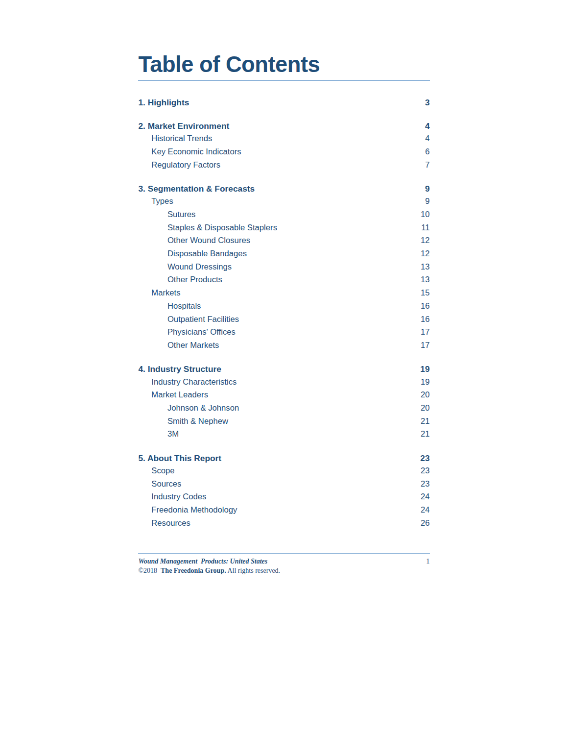Table of Contents
| 1. Highlights | 3 |
| 2. Market Environment | 4 |
| Historical Trends | 4 |
| Key Economic Indicators | 6 |
| Regulatory Factors | 7 |
| 3. Segmentation & Forecasts | 9 |
| Types | 9 |
| Sutures | 10 |
| Staples & Disposable Staplers | 11 |
| Other Wound Closures | 12 |
| Disposable Bandages | 12 |
| Wound Dressings | 13 |
| Other Products | 13 |
| Markets | 15 |
| Hospitals | 16 |
| Outpatient Facilities | 16 |
| Physicians' Offices | 17 |
| Other Markets | 17 |
| 4. Industry Structure | 19 |
| Industry Characteristics | 19 |
| Market Leaders | 20 |
| Johnson & Johnson | 20 |
| Smith & Nephew | 21 |
| 3M | 21 |
| 5. About This Report | 23 |
| Scope | 23 |
| Sources | 23 |
| Industry Codes | 24 |
| Freedonia Methodology | 24 |
| Resources | 26 |
Wound Management Products: United States
©2018 The Freedonia Group. All rights reserved.
1